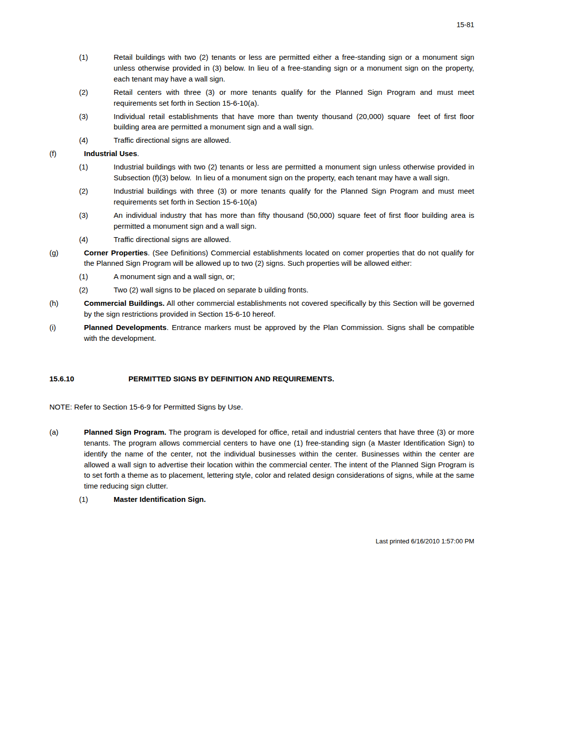15-81
| (1) | Retail buildings with two (2) tenants or less are permitted either a free-standing sign or a monument sign unless otherwise provided in (3) below. In lieu of a free-standing sign or a monument sign on the property, each tenant may have a wall sign. |
| (2) | Retail centers with three (3) or more tenants qualify for the Planned Sign Program and must meet requirements set forth in Section 15-6-10(a). |
| (3) | Individual retail establishments that have more than twenty thousand (20,000) square feet of first floor building area are permitted a monument sign and a wall sign. |
| (4) | Traffic directional signs are allowed. |
| (f) | Industrial Uses . |
| (1) | Industrial buildings with two (2) tenants or less are permitted a monument sign unless otherwise provided in Subsection (f)(3) below. In lieu of a monument sign on the property, each tenant may have a wall sign. |
| (2) | Industrial buildings with three (3) or more tenants qualify for the Planned Sign Program and must meet requirements set forth in Section 15-6-10(a) |
| (3) | An individual industry that has more than fifty thousand (50,000) square feet of first floor building area is permitted a monument sign and a wall sign. |
| (4) | Traffic directional signs are allowed. |
| (g) | Corner Properties . (See Definitions) Commercial establishments located on comer properties that do not qualify for the Planned Sign Program will be allowed up to two (2) signs. Such properties will be allowed either: |
| (1) | A monument sign and a wall sign, or; |
| (2) | Two (2) wall signs to be placed on separate b uilding fronts. |
| (h) | Commercial Buildings. All other commercial establishments not covered specifically by this Section will be governed by the sign restrictions provided in Section 15-6-10 hereof. |
| (i) | Planned Developments . Entrance markers must be approved by the Plan Commission. Signs shall be compatible with the development. |
15.6.10
PERMITTED SIGNS BY DEFINITION AND REQUIREMENTS.
NOTE: Refer to Section 15-6-9 for Permitted Signs by Use.
| (a) | Planned Sign Program. The program is developed for office, retail and industrial centers that have three (3) or more tenants. The program allows commercial centers to have one (1) free-standing sign (a Master Identification Sign) to identify the name of the center, not the individual businesses within the center. Businesses within the center are allowed a wall sign to advertise their location within the commercial center. The intent of the Planned Sign Program is to set forth a theme as to placement, lettering style, color and related design considerations of signs, while at the same time reducing sign clutter. |
| (1) | Master Identification Sign. |
Last printed 6/16/2010 1:57:00 PM